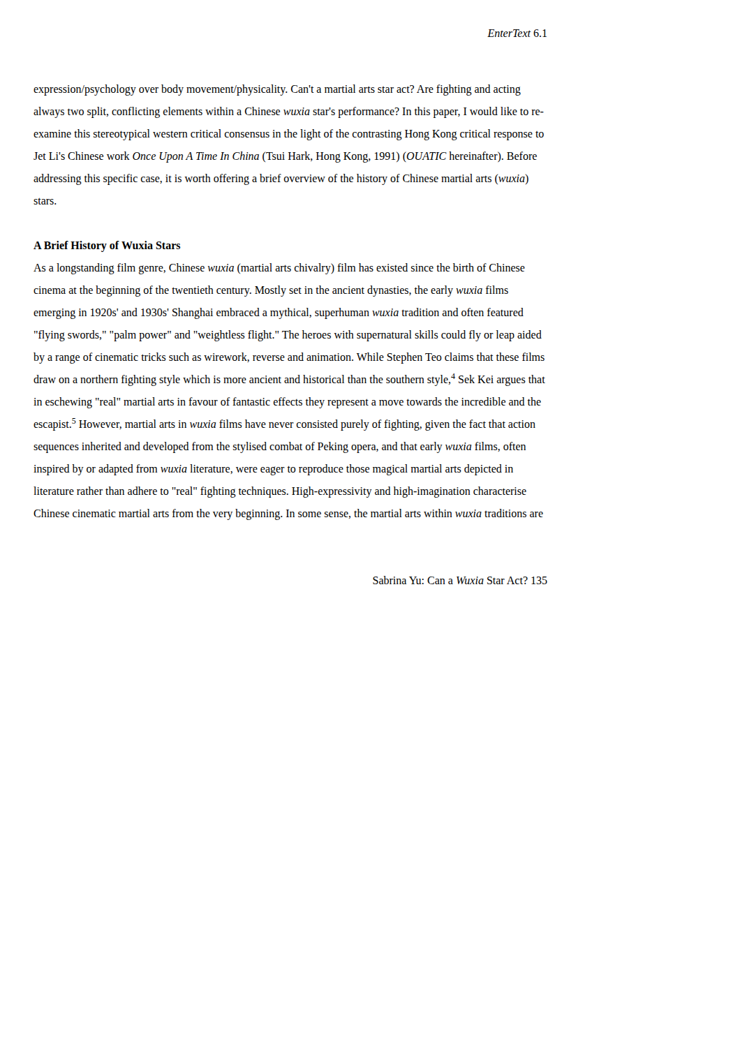EnterText 6.1
expression/psychology over body movement/physicality. Can't a martial arts star act? Are fighting and acting always two split, conflicting elements within a Chinese wuxia star's performance? In this paper, I would like to re-examine this stereotypical western critical consensus in the light of the contrasting Hong Kong critical response to Jet Li's Chinese work Once Upon A Time In China (Tsui Hark, Hong Kong, 1991) (OUATIC hereinafter). Before addressing this specific case, it is worth offering a brief overview of the history of Chinese martial arts (wuxia) stars.
A Brief History of Wuxia Stars
As a longstanding film genre, Chinese wuxia (martial arts chivalry) film has existed since the birth of Chinese cinema at the beginning of the twentieth century. Mostly set in the ancient dynasties, the early wuxia films emerging in 1920s' and 1930s' Shanghai embraced a mythical, superhuman wuxia tradition and often featured "flying swords," "palm power" and "weightless flight." The heroes with supernatural skills could fly or leap aided by a range of cinematic tricks such as wirework, reverse and animation. While Stephen Teo claims that these films draw on a northern fighting style which is more ancient and historical than the southern style,4 Sek Kei argues that in eschewing "real" martial arts in favour of fantastic effects they represent a move towards the incredible and the escapist.5 However, martial arts in wuxia films have never consisted purely of fighting, given the fact that action sequences inherited and developed from the stylised combat of Peking opera, and that early wuxia films, often inspired by or adapted from wuxia literature, were eager to reproduce those magical martial arts depicted in literature rather than adhere to "real" fighting techniques. High-expressivity and high-imagination characterise Chinese cinematic martial arts from the very beginning. In some sense, the martial arts within wuxia traditions are
Sabrina Yu: Can a Wuxia Star Act? 135